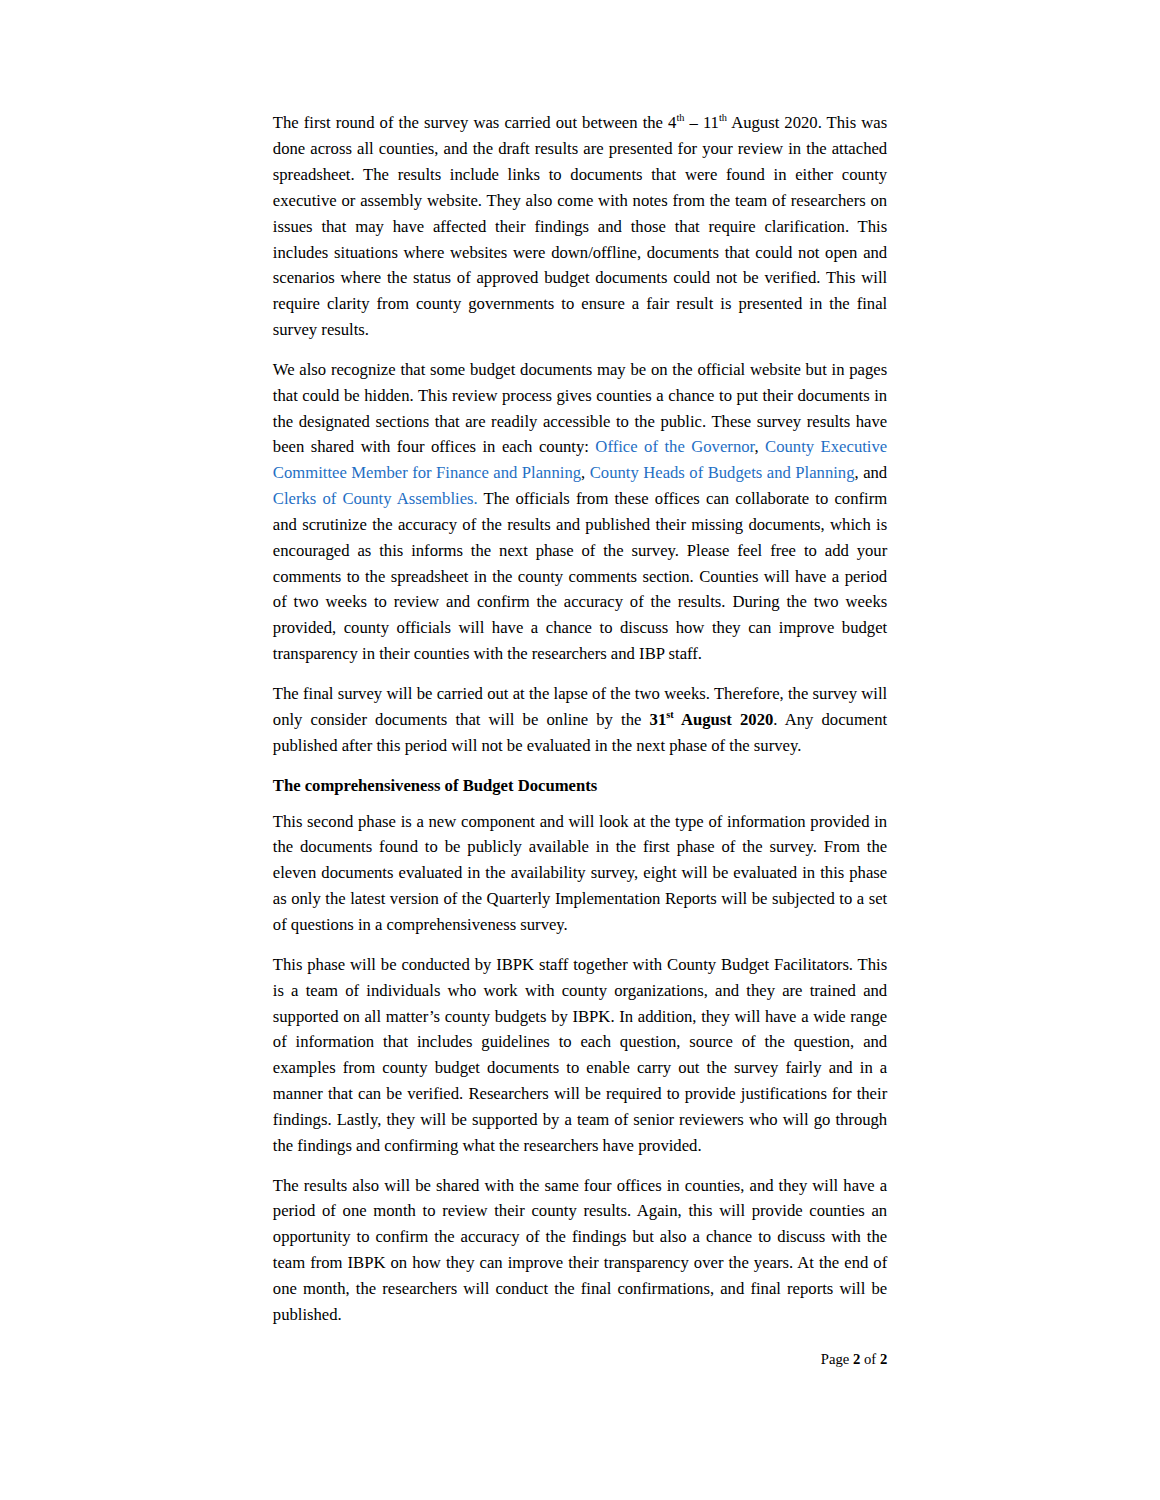The first round of the survey was carried out between the 4th – 11th August 2020. This was done across all counties, and the draft results are presented for your review in the attached spreadsheet. The results include links to documents that were found in either county executive or assembly website. They also come with notes from the team of researchers on issues that may have affected their findings and those that require clarification. This includes situations where websites were down/offline, documents that could not open and scenarios where the status of approved budget documents could not be verified. This will require clarity from county governments to ensure a fair result is presented in the final survey results.
We also recognize that some budget documents may be on the official website but in pages that could be hidden. This review process gives counties a chance to put their documents in the designated sections that are readily accessible to the public. These survey results have been shared with four offices in each county: Office of the Governor, County Executive Committee Member for Finance and Planning, County Heads of Budgets and Planning, and Clerks of County Assemblies. The officials from these offices can collaborate to confirm and scrutinize the accuracy of the results and published their missing documents, which is encouraged as this informs the next phase of the survey. Please feel free to add your comments to the spreadsheet in the county comments section. Counties will have a period of two weeks to review and confirm the accuracy of the results. During the two weeks provided, county officials will have a chance to discuss how they can improve budget transparency in their counties with the researchers and IBP staff.
The final survey will be carried out at the lapse of the two weeks. Therefore, the survey will only consider documents that will be online by the 31st August 2020. Any document published after this period will not be evaluated in the next phase of the survey.
The comprehensiveness of Budget Documents
This second phase is a new component and will look at the type of information provided in the documents found to be publicly available in the first phase of the survey. From the eleven documents evaluated in the availability survey, eight will be evaluated in this phase as only the latest version of the Quarterly Implementation Reports will be subjected to a set of questions in a comprehensiveness survey.
This phase will be conducted by IBPK staff together with County Budget Facilitators. This is a team of individuals who work with county organizations, and they are trained and supported on all matter’s county budgets by IBPK. In addition, they will have a wide range of information that includes guidelines to each question, source of the question, and examples from county budget documents to enable carry out the survey fairly and in a manner that can be verified. Researchers will be required to provide justifications for their findings. Lastly, they will be supported by a team of senior reviewers who will go through the findings and confirming what the researchers have provided.
The results also will be shared with the same four offices in counties, and they will have a period of one month to review their county results. Again, this will provide counties an opportunity to confirm the accuracy of the findings but also a chance to discuss with the team from IBPK on how they can improve their transparency over the years. At the end of one month, the researchers will conduct the final confirmations, and final reports will be published.
Page 2 of 2